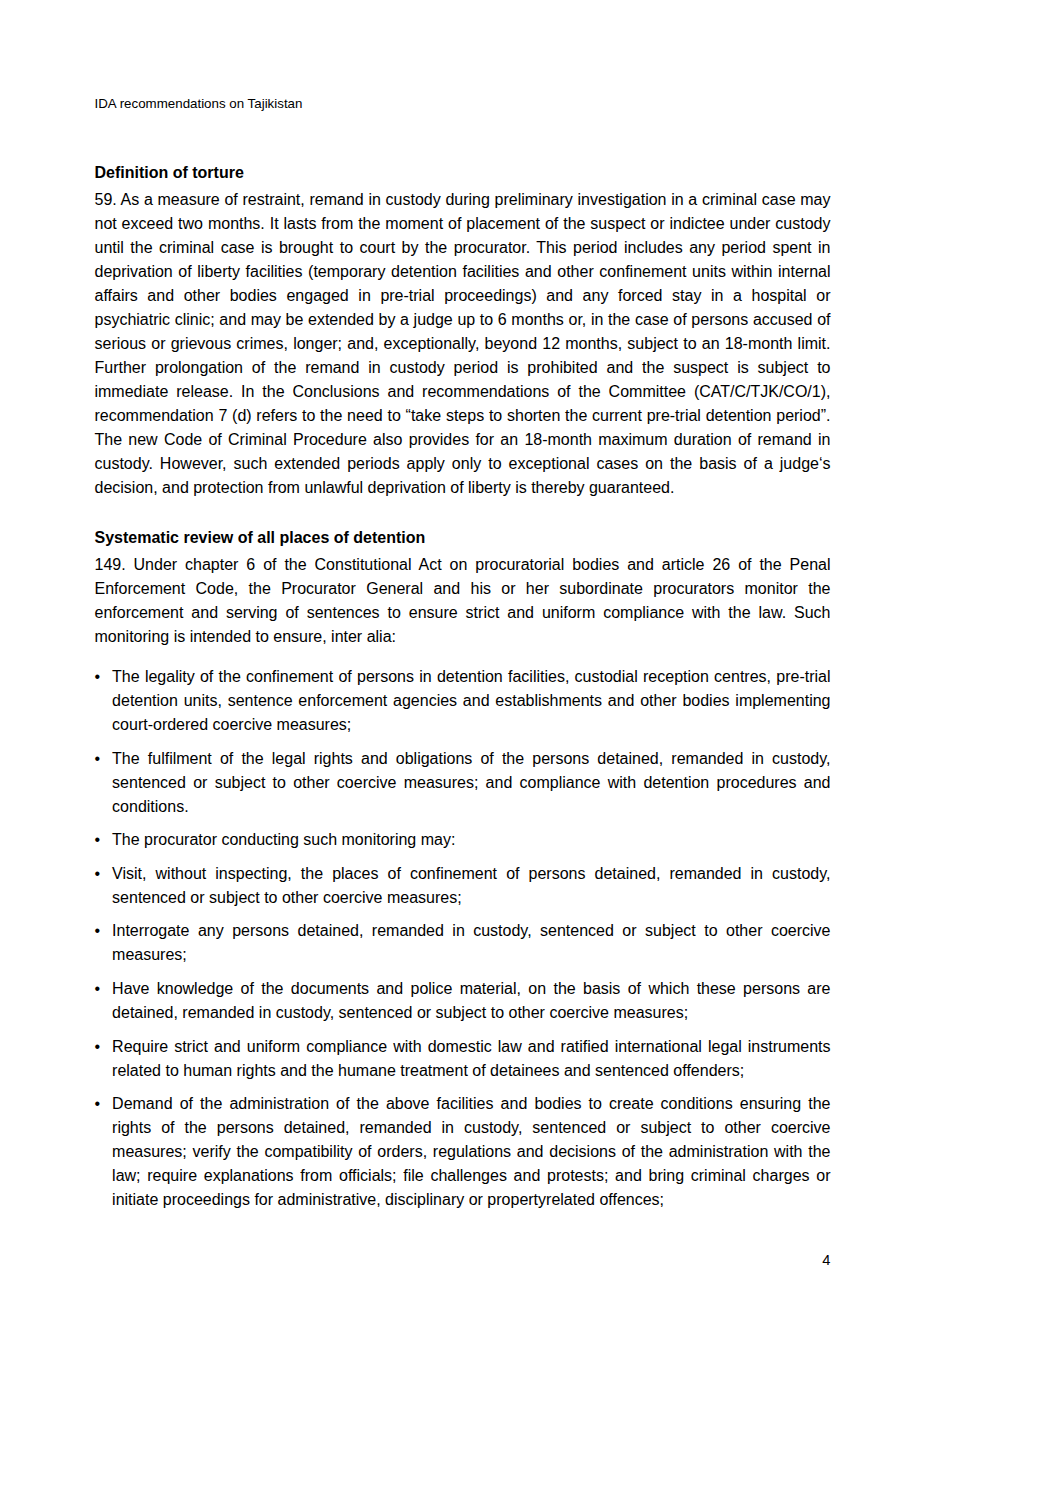IDA recommendations on Tajikistan
Definition of torture
59. As a measure of restraint, remand in custody during preliminary investigation in a criminal case may not exceed two months. It lasts from the moment of placement of the suspect or indictee under custody until the criminal case is brought to court by the procurator. This period includes any period spent in deprivation of liberty facilities (temporary detention facilities and other confinement units within internal affairs and other bodies engaged in pre-trial proceedings) and any forced stay in a hospital or psychiatric clinic; and may be extended by a judge up to 6 months or, in the case of persons accused of serious or grievous crimes, longer; and, exceptionally, beyond 12 months, subject to an 18-month limit. Further prolongation of the remand in custody period is prohibited and the suspect is subject to immediate release. In the Conclusions and recommendations of the Committee (CAT/C/TJK/CO/1), recommendation 7 (d) refers to the need to “take steps to shorten the current pre-trial detention period”. The new Code of Criminal Procedure also provides for an 18-month maximum duration of remand in custody. However, such extended periods apply only to exceptional cases on the basis of a judge‘s decision, and protection from unlawful deprivation of liberty is thereby guaranteed.
Systematic review of all places of detention
149. Under chapter 6 of the Constitutional Act on procuratorial bodies and article 26 of the Penal Enforcement Code, the Procurator General and his or her subordinate procurators monitor the enforcement and serving of sentences to ensure strict and uniform compliance with the law. Such monitoring is intended to ensure, inter alia:
The legality of the confinement of persons in detention facilities, custodial reception centres, pre-trial detention units, sentence enforcement agencies and establishments and other bodies implementing court-ordered coercive measures;
The fulfilment of the legal rights and obligations of the persons detained, remanded in custody, sentenced or subject to other coercive measures; and compliance with detention procedures and conditions.
The procurator conducting such monitoring may:
Visit, without inspecting, the places of confinement of persons detained, remanded in custody, sentenced or subject to other coercive measures;
Interrogate any persons detained, remanded in custody, sentenced or subject to other coercive measures;
Have knowledge of the documents and police material, on the basis of which these persons are detained, remanded in custody, sentenced or subject to other coercive measures;
Require strict and uniform compliance with domestic law and ratified international legal instruments related to human rights and the humane treatment of detainees and sentenced offenders;
Demand of the administration of the above facilities and bodies to create conditions ensuring the rights of the persons detained, remanded in custody, sentenced or subject to other coercive measures; verify the compatibility of orders, regulations and decisions of the administration with the law; require explanations from officials; file challenges and protests; and bring criminal charges or initiate proceedings for administrative, disciplinary or propertyrelated offences;
4